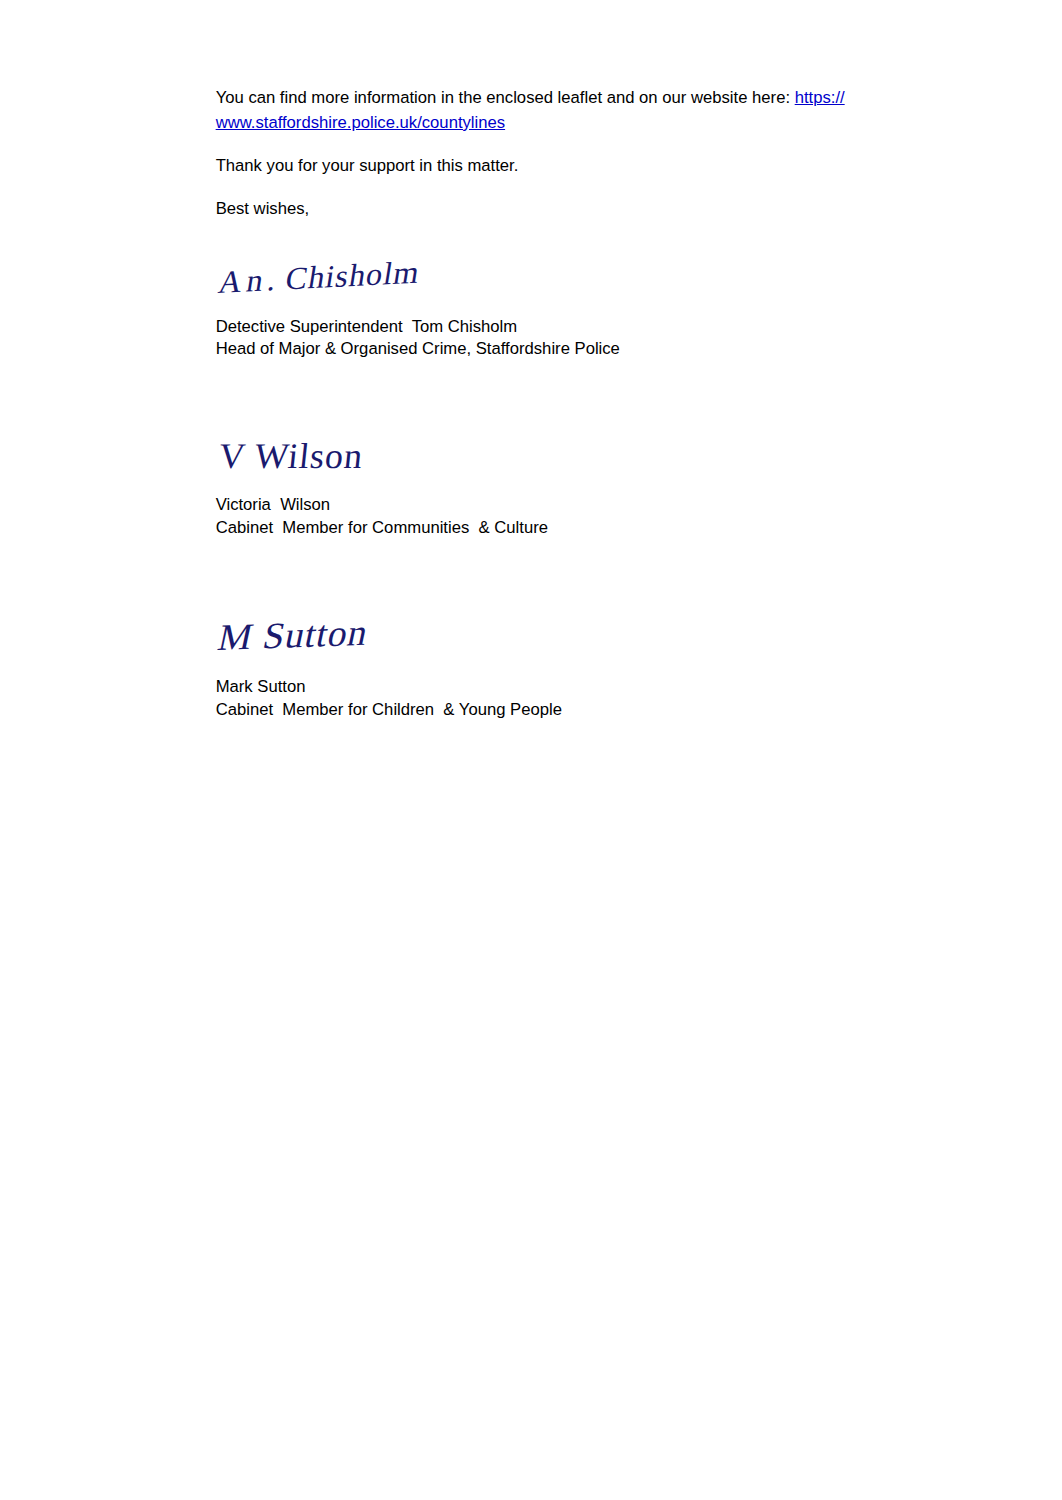You can find more information in the enclosed leaflet and on our website here: https://www.staffordshire.police.uk/countylines
Thank you for your support in this matter.
Best wishes,
A n . Chisholm
Detective Superintendent Tom Chisholm
Head of Major & Organised Crime, Staffordshire Police
V Wilson
Victoria Wilson
Cabinet Member for Communities & Culture
M Sutton
Mark Sutton
Cabinet Member for Children & Young People